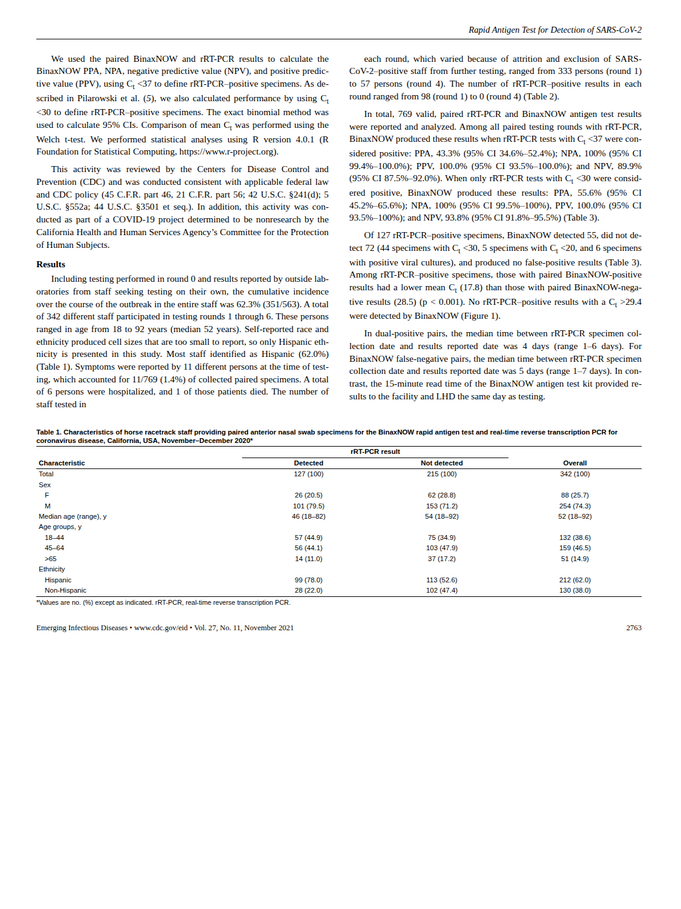Rapid Antigen Test for Detection of SARS-CoV-2
We used the paired BinaxNOW and rRT-PCR results to calculate the BinaxNOW PPA, NPA, negative predictive value (NPV), and positive predictive value (PPV), using Ct <37 to define rRT-PCR–positive specimens. As described in Pilarowski et al. (5), we also calculated performance by using Ct <30 to define rRT-PCR–positive specimens. The exact binomial method was used to calculate 95% CIs. Comparison of mean Ct was performed using the Welch t-test. We performed statistical analyses using R version 4.0.1 (R Foundation for Statistical Computing, https://www.r-project.org).
This activity was reviewed by the Centers for Disease Control and Prevention (CDC) and was conducted consistent with applicable federal law and CDC policy (45 C.F.R. part 46, 21 C.F.R. part 56; 42 U.S.C. §241(d); 5 U.S.C. §552a; 44 U.S.C. §3501 et seq.). In addition, this activity was conducted as part of a COVID-19 project determined to be nonresearch by the California Health and Human Services Agency’s Committee for the Protection of Human Subjects.
Results
Including testing performed in round 0 and results reported by outside laboratories from staff seeking testing on their own, the cumulative incidence over the course of the outbreak in the entire staff was 62.3% (351/563). A total of 342 different staff participated in testing rounds 1 through 6. These persons ranged in age from 18 to 92 years (median 52 years). Self-reported race and ethnicity produced cell sizes that are too small to report, so only Hispanic ethnicity is presented in this study. Most staff identified as Hispanic (62.0%) (Table 1). Symptoms were reported by 11 different persons at the time of testing, which accounted for 11/769 (1.4%) of collected paired specimens. A total of 6 persons were hospitalized, and 1 of those patients died. The number of staff tested in
each round, which varied because of attrition and exclusion of SARS-CoV-2–positive staff from further testing, ranged from 333 persons (round 1) to 57 persons (round 4). The number of rRT-PCR–positive results in each round ranged from 98 (round 1) to 0 (round 4) (Table 2).
In total, 769 valid, paired rRT-PCR and BinaxNOW antigen test results were reported and analyzed. Among all paired testing rounds with rRT-PCR, BinaxNOW produced these results when rRT-PCR tests with Ct <37 were considered positive: PPA, 43.3% (95% CI 34.6%–52.4%); NPA, 100% (95% CI 99.4%–100.0%); PPV, 100.0% (95% CI 93.5%–100.0%); and NPV, 89.9% (95% CI 87.5%–92.0%). When only rRT-PCR tests with Ct <30 were considered positive, BinaxNOW produced these results: PPA, 55.6% (95% CI 45.2%–65.6%); NPA, 100% (95% CI 99.5%–100%), PPV, 100.0% (95% CI 93.5%–100%); and NPV, 93.8% (95% CI 91.8%–95.5%) (Table 3).
Of 127 rRT-PCR–positive specimens, BinaxNOW detected 55, did not detect 72 (44 specimens with Ct <30, 5 specimens with Ct <20, and 6 specimens with positive viral cultures), and produced no false-positive results (Table 3). Among rRT-PCR–positive specimens, those with paired BinaxNOW-positive results had a lower mean Ct (17.8) than those with paired BinaxNOW-negative results (28.5) (p < 0.001). No rRT-PCR–positive results with a Ct >29.4 were detected by BinaxNOW (Figure 1).
In dual-positive pairs, the median time between rRT-PCR specimen collection date and results reported date was 4 days (range 1–6 days). For BinaxNOW false-negative pairs, the median time between rRT-PCR specimen collection date and results reported date was 5 days (range 1–7 days). In contrast, the 15-minute read time of the BinaxNOW antigen test kit provided results to the facility and LHD the same day as testing.
Table 1. Characteristics of horse racetrack staff providing paired anterior nasal swab specimens for the BinaxNOW rapid antigen test and real-time reverse transcription PCR for coronavirus disease, California, USA, November–December 2020*
| | rRT-PCR result | |
| --- | --- | --- |
| Characteristic | Detected | Not detected | Overall |
| Total | 127 (100) | 215 (100) | 342 (100) |
| Sex | | | |
| F | 26 (20.5) | 62 (28.8) | 88 (25.7) |
| M | 101 (79.5) | 153 (71.2) | 254 (74.3) |
| Median age (range), y | 46 (18–82) | 54 (18–92) | 52 (18–92) |
| Age groups, y | | | |
| 18–44 | 57 (44.9) | 75 (34.9) | 132 (38.6) |
| 45–64 | 56 (44.1) | 103 (47.9) | 159 (46.5) |
| >65 | 14 (11.0) | 37 (17.2) | 51 (14.9) |
| Ethnicity | | | |
| Hispanic | 99 (78.0) | 113 (52.6) | 212 (62.0) |
| Non-Hispanic | 28 (22.0) | 102 (47.4) | 130 (38.0) |
*Values are no. (%) except as indicated. rRT-PCR, real-time reverse transcription PCR.
Emerging Infectious Diseases • www.cdc.gov/eid • Vol. 27, No. 11, November 2021
2763